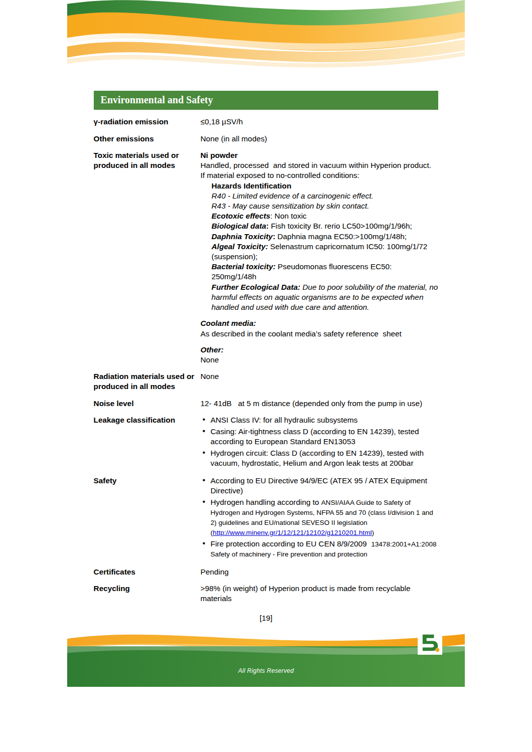Environmental and Safety
| γ-radiation emission | ≤0,18 µSV/h |
| Other emissions | None (in all modes) |
| Toxic materials used or produced in all modes | Ni powder Handled, processed and stored in vacuum within Hyperion product. If material exposed to no-controlled conditions: Hazards Identification R40 - Limited evidence of a carcinogenic effect. R43 - May cause sensitization by skin contact. Ecotoxic effects : Non toxic Biological data : Fish toxicity Br. rerio LC50>100mg/1/96h; Daphnia Toxicity : Daphnia magna EC50:>100mg/1/48h; Algeal Toxicity: Selenastrum capricornatum IC50: 100mg/1/72 (suspension); Bacterial toxicity: Pseudomonas fluorescens EC50: 250mg/1/48h Further Ecological Data: Due to poor solubility of the material, no harmful effects on aquatic organisms are to be expected when handled and used with due care and attention. Coolant media: As described in the coolant media’s safety reference sheet Other: None |
| Radiation materials used or produced in all modes | None |
| Noise level | 12- 41dB at 5 m distance (depended only from the pump in use) |
| Leakage classification | ANSI Class IV: for all hydraulic subsystems Casing: Air-tightness class D (according to EN 14239), tested according to European Standard EN13053 Hydrogen circuit: Class D (according to EN 14239), tested with vacuum, hydrostatic, Helium and Argon leak tests at 200bar |
| Safety | According to EU Directive 94/9/EC (ATEX 95 / ATEX Equipment Directive) Hydrogen handling according to ANSI/AIAA Guide to Safety of Hydrogen and Hydrogen Systems, NFPA 55 and 70 (class I/division 1 and 2) guidelines and EU/national SEVESO II legislation ( http://www.minenv.gr/1/12/121/12102/g1210201.html ) Fire protection according to EU CEN 8/9/2009 13478:2001+A1:2008 Safety of machinery - Fire prevention and protection |
| Certificates | Pending |
| Recycling | >98% (in weight) of Hyperion product is made from recyclable materials |
[19]
All Rights Reserved